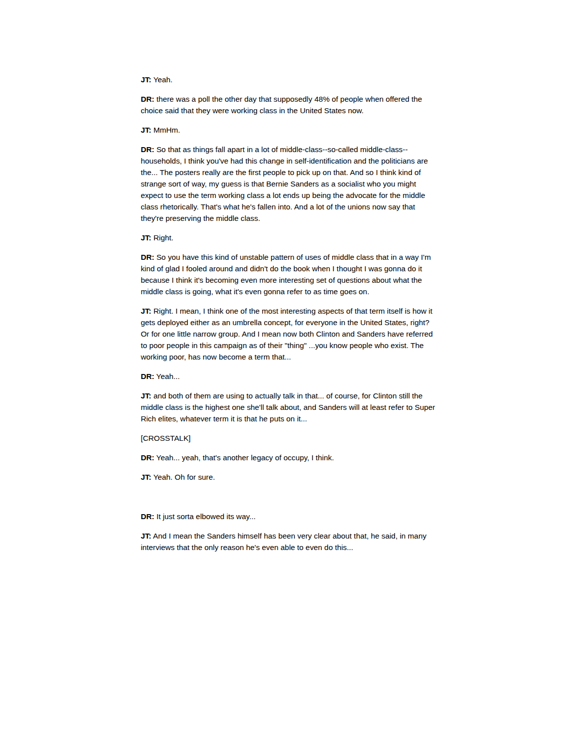JT: Yeah.
DR: there was a poll the other day that supposedly 48% of people when offered the choice said that they were working class in the United States now.
JT: MmHm.
DR: So that as things fall apart in a lot of middle-class--so-called middle-class--households, I think you've had this change in self-identification and the politicians are the... The posters really are the first people to pick up on that. And so I think kind of strange sort of way, my guess is that Bernie Sanders as a socialist who you might expect to use the term working class a lot ends up being the advocate for the middle class rhetorically. That's what he's fallen into. And a lot of the unions now say that they're preserving the middle class.
JT: Right.
DR: So you have this kind of unstable pattern of uses of middle class that in a way I'm kind of glad I fooled around and didn't do the book when I thought I was gonna do it because I think it's becoming even more interesting set of questions about what the middle class is going, what it's even gonna refer to as time goes on.
JT: Right. I mean, I think one of the most interesting aspects of that term itself is how it gets deployed either as an umbrella concept, for everyone in the United States, right? Or for one little narrow group. And I mean now both Clinton and Sanders have referred to poor people in this campaign as of their "thing" ...you know people who exist. The working poor, has now become a term that...
DR: Yeah...
JT: and both of them are using to actually talk in that... of course, for Clinton still the middle class is the highest one she'll talk about, and Sanders will at least refer to Super Rich elites, whatever term it is that he puts on it...
[CROSSTALK]
DR: Yeah... yeah, that's another legacy of occupy, I think.
JT: Yeah. Oh for sure.
DR: It just sorta elbowed its way...
JT: And I mean the Sanders himself has been very clear about that, he said, in many interviews that the only reason he's even able to even do this...